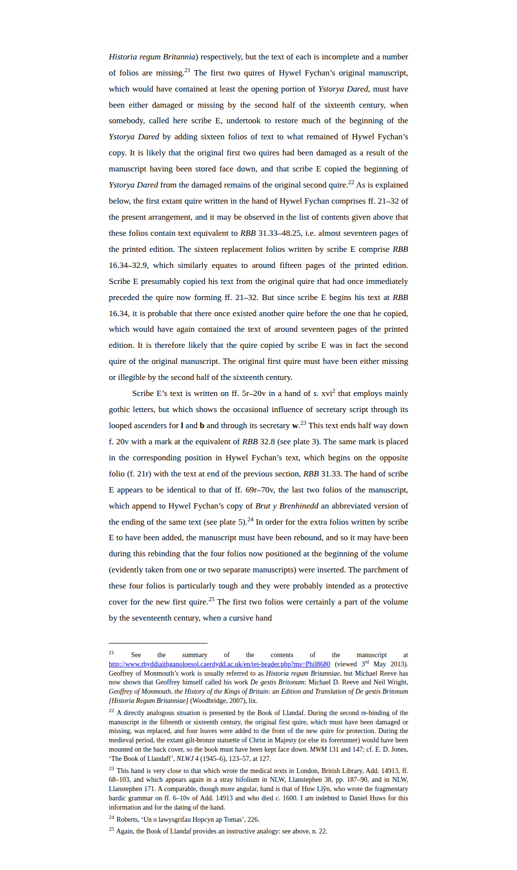Historia regum Britannia) respectively, but the text of each is incomplete and a number of folios are missing.21 The first two quires of Hywel Fychan’s original manuscript, which would have contained at least the opening portion of Ystorya Dared, must have been either damaged or missing by the second half of the sixteenth century, when somebody, called here scribe E, undertook to restore much of the beginning of the Ystorya Dared by adding sixteen folios of text to what remained of Hywel Fychan’s copy. It is likely that the original first two quires had been damaged as a result of the manuscript having been stored face down, and that scribe E copied the beginning of Ystorya Dared from the damaged remains of the original second quire.22 As is explained below, the first extant quire written in the hand of Hywel Fychan comprises ff. 21–32 of the present arrangement, and it may be observed in the list of contents given above that these folios contain text equivalent to RBB 31.33–48.25, i.e. almost seventeen pages of the printed edition. The sixteen replacement folios written by scribe E comprise RBB 16.34–32.9, which similarly equates to around fifteen pages of the printed edition. Scribe E presumably copied his text from the original quire that had once immediately preceded the quire now forming ff. 21–32. But since scribe E begins his text at RBB 16.34, it is probable that there once existed another quire before the one that he copied, which would have again contained the text of around seventeen pages of the printed edition. It is therefore likely that the quire copied by scribe E was in fact the second quire of the original manuscript. The original first quire must have been either missing or illegible by the second half of the sixteenth century.
Scribe E’s text is written on ff. 5r–20v in a hand of s. xvi2 that employs mainly gothic letters, but which shows the occasional influence of secretary script through its looped ascenders for l and b and through its secretary w.23 This text ends half way down f. 20v with a mark at the equivalent of RBB 32.8 (see plate 3). The same mark is placed in the corresponding position in Hywel Fychan’s text, which begins on the opposite folio (f. 21r) with the text at end of the previous section, RBB 31.33. The hand of scribe E appears to be identical to that of ff. 69r–70v, the last two folios of the manuscript, which append to Hywel Fychan’s copy of Brut y Brenhinedd an abbreviated version of the ending of the same text (see plate 5).24 In order for the extra folios written by scribe E to have been added, the manuscript must have been rebound, and so it may have been during this rebinding that the four folios now positioned at the beginning of the volume (evidently taken from one or two separate manuscripts) were inserted. The parchment of these four folios is particularly tough and they were probably intended as a protective cover for the new first quire.25 The first two folios were certainly a part of the volume by the seventeenth century, when a cursive hand
21 See the summary of the contents of the manuscript at http://www.rhyddiaithganoloesol.caerdydd.ac.uk/en/tei-header.php?ms=Phil8680 (viewed 3rd May 2013). Geoffrey of Monmouth’s work is usually referred to as Historia regum Britanniae, but Michael Reeve has now shown that Geoffrey himself called his work De gestis Britonum: Michael D. Reeve and Neil Wright, Geoffrey of Monmouth, the History of the Kings of Britain: an Edition and Translation of De gestis Britonum [Historia Regum Britanniae] (Woodbridge, 2007), lix.
22 A directly analogous situation is presented by the Book of Llandaf. During the second re-binding of the manuscript in the fifteenth or sixteenth century, the original first quire, which must have been damaged or missing, was replaced, and four leaves were added to the front of the new quire for protection. During the medieval period, the extant gilt-bronze statuette of Christ in Majesty (or else its forerunner) would have been mounted on the back cover, so the book must have been kept face down. MWM 131 and 147; cf. E. D. Jones, ‘The Book of Llandaff’, NLWJ 4 (1945–6), 123–57, at 127.
23 This hand is very close to that which wrote the medical texts in London, British Library, Add. 14913, ff. 68–103, and which appears again in a stray bifolium in NLW, Llanstephen 38, pp. 187–90, and in NLW, Llanstephen 171. A comparable, though more angular, hand is that of Huw Llŷn, who wrote the fragmentary bardic grammar on ff. 6–10v of Add. 14913 and who died c. 1600. I am indebted to Daniel Huws for this information and for the dating of the hand.
24 Roberts, ‘Un o lawysgrifau Hopcyn ap Tomas’, 226.
25 Again, the Book of Llandaf provides an instructive analogy: see above, n. 22.